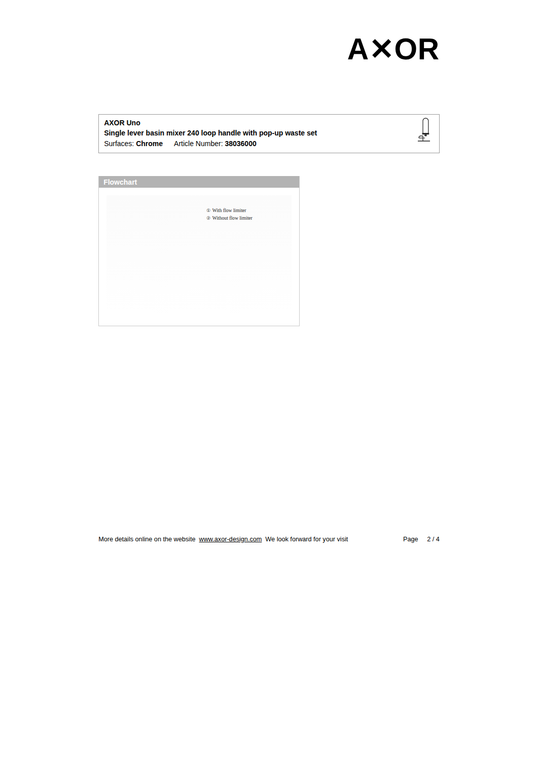A✕OR
AXOR Uno
Single lever basin mixer 240 loop handle with pop-up waste set
Surfaces: Chrome Article Number: 38036000
Flowchart
① With flow limiter
② Without flow limiter
More details online on the website www.axor-design.com We look forward for your visit
Page 2 / 4